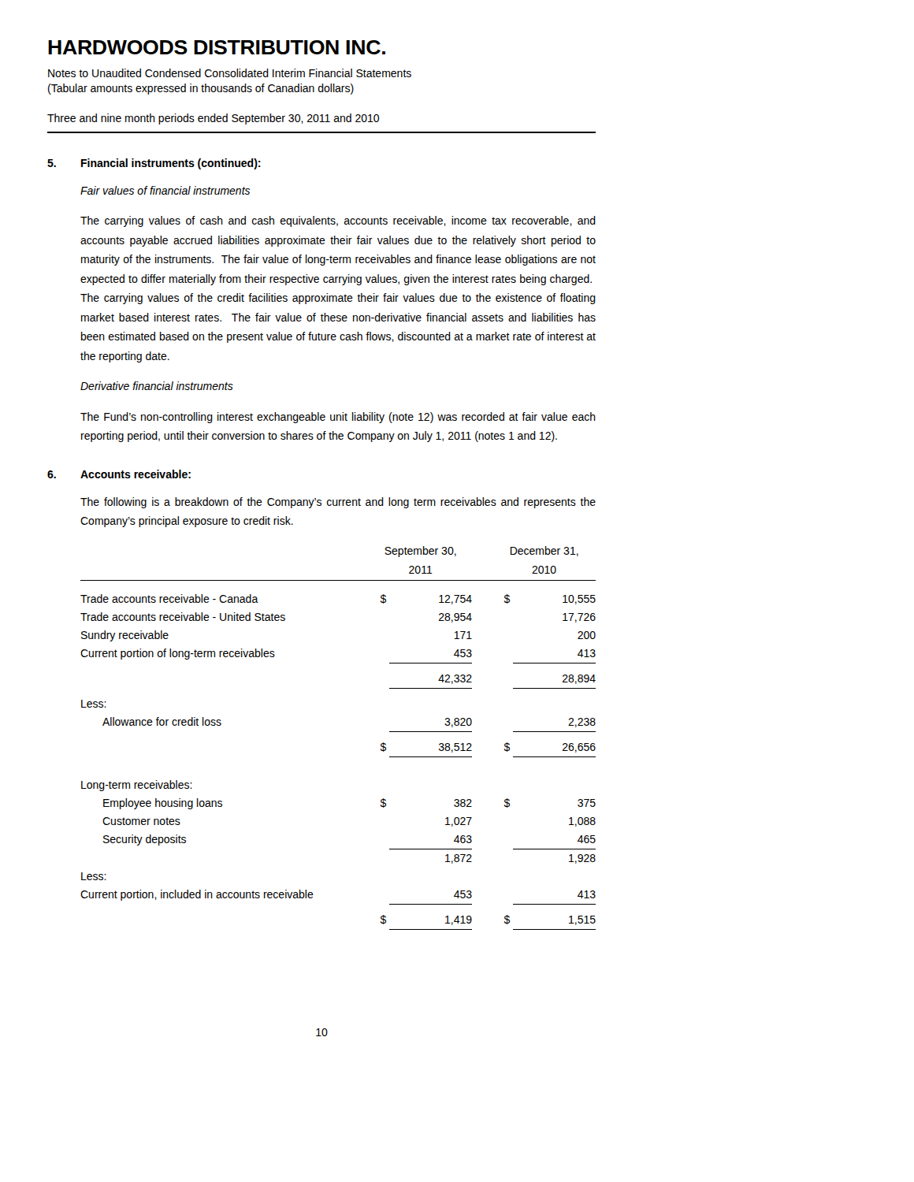HARDWOODS DISTRIBUTION INC.
Notes to Unaudited Condensed Consolidated Interim Financial Statements
(Tabular amounts expressed in thousands of Canadian dollars)
Three and nine month periods ended September 30, 2011 and 2010
5.
Financial instruments (continued):
Fair values of financial instruments
The carrying values of cash and cash equivalents, accounts receivable, income tax recoverable, and accounts payable accrued liabilities approximate their fair values due to the relatively short period to maturity of the instruments. The fair value of long-term receivables and finance lease obligations are not expected to differ materially from their respective carrying values, given the interest rates being charged. The carrying values of the credit facilities approximate their fair values due to the existence of floating market based interest rates. The fair value of these non-derivative financial assets and liabilities has been estimated based on the present value of future cash flows, discounted at a market rate of interest at the reporting date.
Derivative financial instruments
The Fund’s non-controlling interest exchangeable unit liability (note 12) was recorded at fair value each reporting period, until their conversion to shares of the Company on July 1, 2011 (notes 1 and 12).
6.
Accounts receivable:
The following is a breakdown of the Company’s current and long term receivables and represents the Company’s principal exposure to credit risk.
| | September 30, | | December 31, |
| --- | --- | --- | --- |
| | 2011 | | 2010 |
| Trade accounts receivable - Canada | $ | 12,754 | | $ | 10,555 |
| Trade accounts receivable - United States | | 28,954 | | | 17,726 |
| Sundry receivable | | 171 | | | 200 |
| Current portion of long-term receivables | | 453 | | | 413 |
| | | 42,332 | | | 28,894 |
| Less: | | | | | |
| Allowance for credit loss | | 3,820 | | | 2,238 |
| | $ | 38,512 | | $ | 26,656 |
| Long-term receivables: | | | | | |
| Employee housing loans | $ | 382 | | $ | 375 |
| Customer notes | | 1,027 | | | 1,088 |
| Security deposits | | 463 | | | 465 |
| | | 1,872 | | | 1,928 |
| Less: | | | | | |
| Current portion, included in accounts receivable | | 453 | | | 413 |
| | $ | 1,419 | | $ | 1,515 |
10